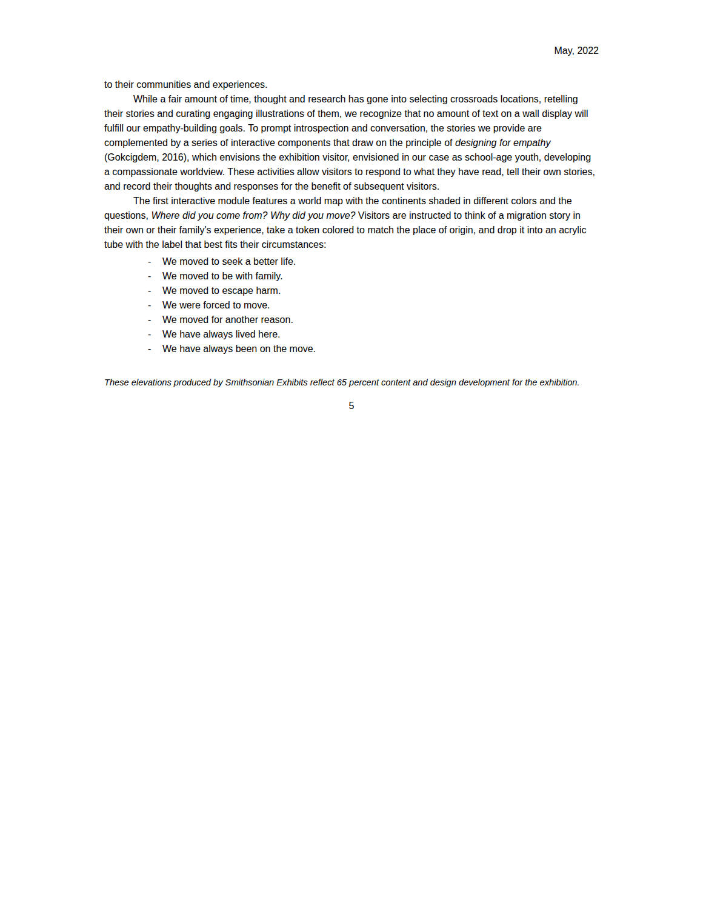May, 2022
to their communities and experiences.
While a fair amount of time, thought and research has gone into selecting crossroads locations, retelling their stories and curating engaging illustrations of them, we recognize that no amount of text on a wall display will fulfill our empathy-building goals. To prompt introspection and conversation, the stories we provide are complemented by a series of interactive components that draw on the principle of designing for empathy (Gokcigdem, 2016), which envisions the exhibition visitor, envisioned in our case as school-age youth, developing a compassionate worldview. These activities allow visitors to respond to what they have read, tell their own stories, and record their thoughts and responses for the benefit of subsequent visitors.
The first interactive module features a world map with the continents shaded in different colors and the questions, Where did you come from? Why did you move? Visitors are instructed to think of a migration story in their own or their family's experience, take a token colored to match the place of origin, and drop it into an acrylic tube with the label that best fits their circumstances:
We moved to seek a better life.
We moved to be with family.
We moved to escape harm.
We were forced to move.
We moved for another reason.
We have always lived here.
We have always been on the move.
These elevations produced by Smithsonian Exhibits reflect 65 percent content and design development for the exhibition.
5